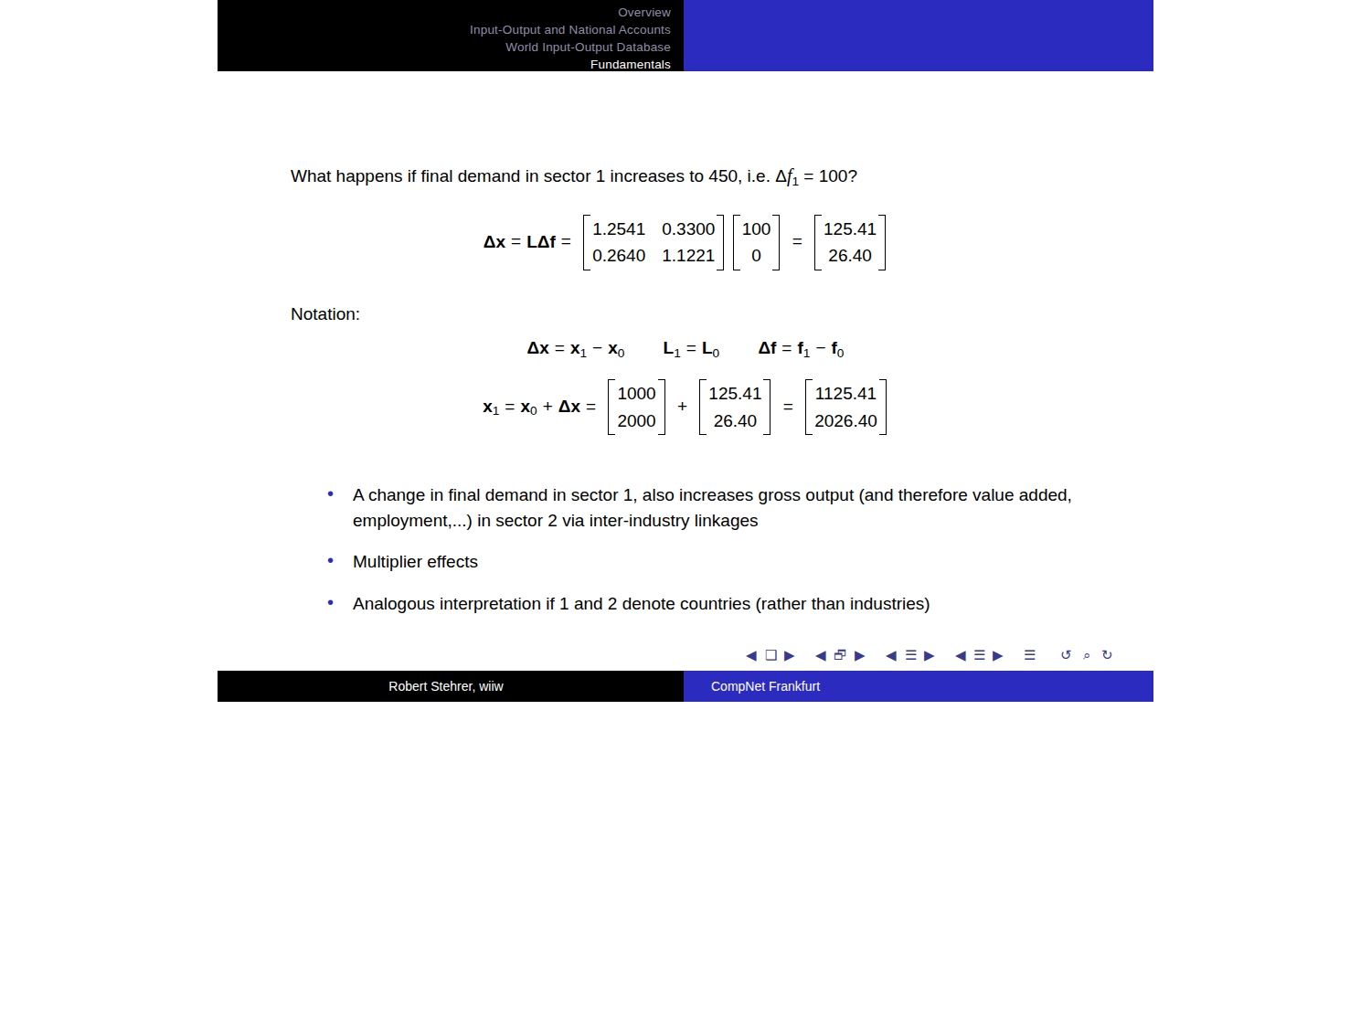Overview Input-Output and National Accounts World Input-Output Database Fundamentals
What happens if final demand in sector 1 increases to 450, i.e. Δf1 = 100?
Δx=LΔf= 1.25410.3300 0.26401.1221 100 0 = 125.41 26.40
Notation:
Δx=x 1−x 0 L 1=L 0 Δf=f 1−f 0
x 1=x 0+Δx= 1000 2000 + 125.41 26.40 = 1125.41 2026.40
A change in final demand in sector 1, also increases gross output (and therefore value added, employment,...) in sector 2 via inter-industry linkages
Multiplier effects
Analogous interpretation if 1 and 2 denote countries (rather than industries)
◀ ❑ ▶ ◀ 🗗 ▶ ◀ ☰ ▶ ◀ ☰ ▶ ☰ ↺ ⌕ ↻
Robert Stehrer, wiiw
CompNet Frankfurt